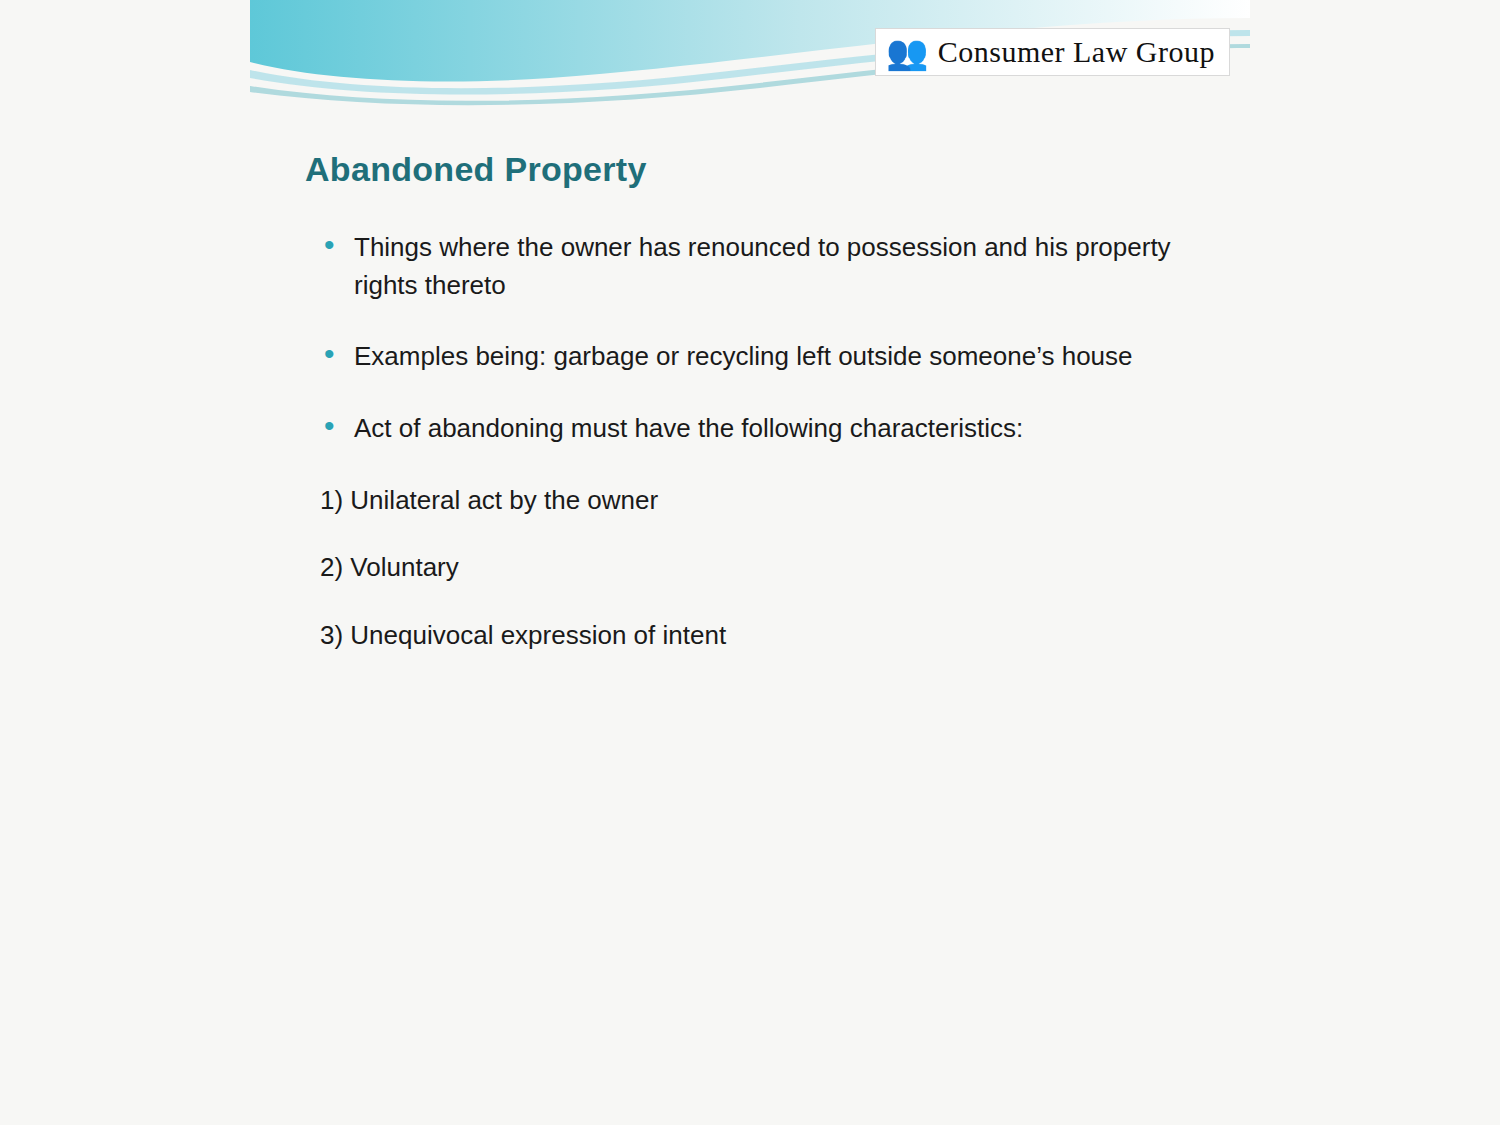👥 Consumer Law Group
Abandoned Property
Things where the owner has renounced to possession and his property rights thereto
Examples being: garbage or recycling left outside someone’s house
Act of abandoning must have the following characteristics:
1) Unilateral act by the owner
2) Voluntary
3) Unequivocal expression of intent